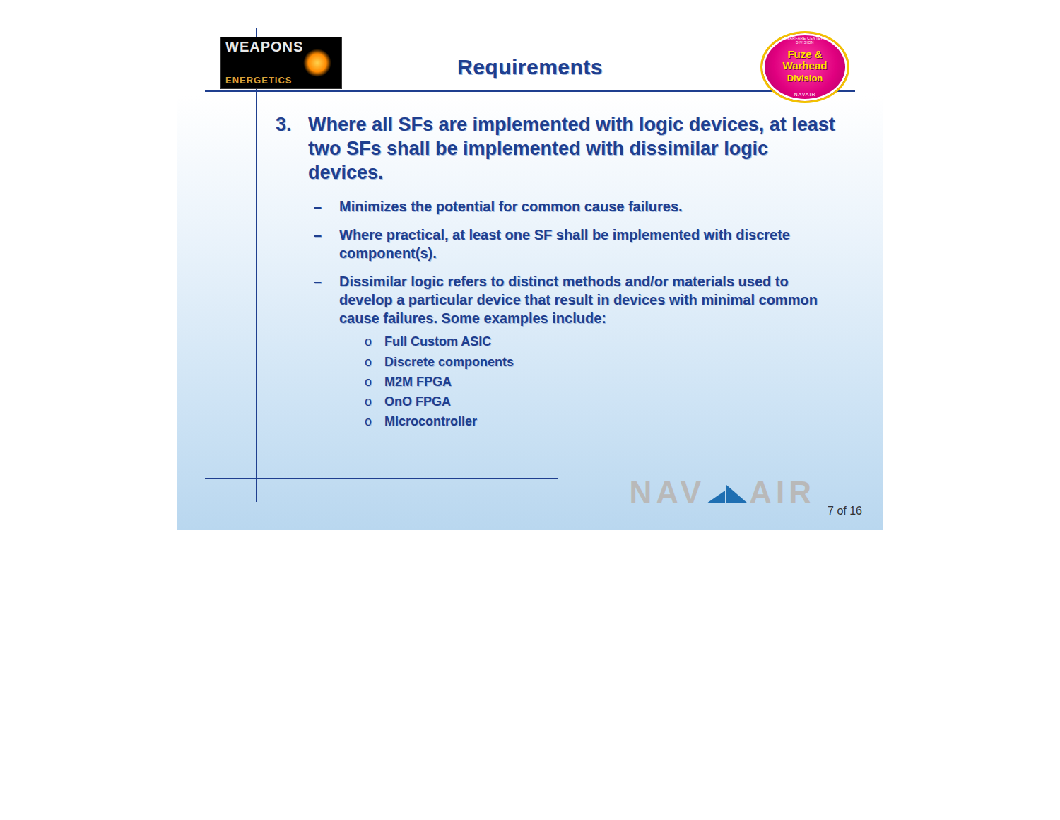WEAPONS
ENERGETICS
NAVAL AIR WARFARE CENTER WEAPONS DIVISION
Fuze &
Warhead
Division
NAVAIR
Requirements
3.
Where all SFs are implemented with logic devices, at least two SFs shall be implemented with dissimilar logic devices.
Minimizes the potential for common cause failures.
Where practical, at least one SF shall be implemented with discrete component(s).
Dissimilar logic refers to distinct methods and/or materials used to develop a particular device that result in devices with minimal common cause failures. Some examples include:
Full Custom ASIC
Discrete components
M2M FPGA
OnO FPGA
Microcontroller
NAV AIR
7 of 16